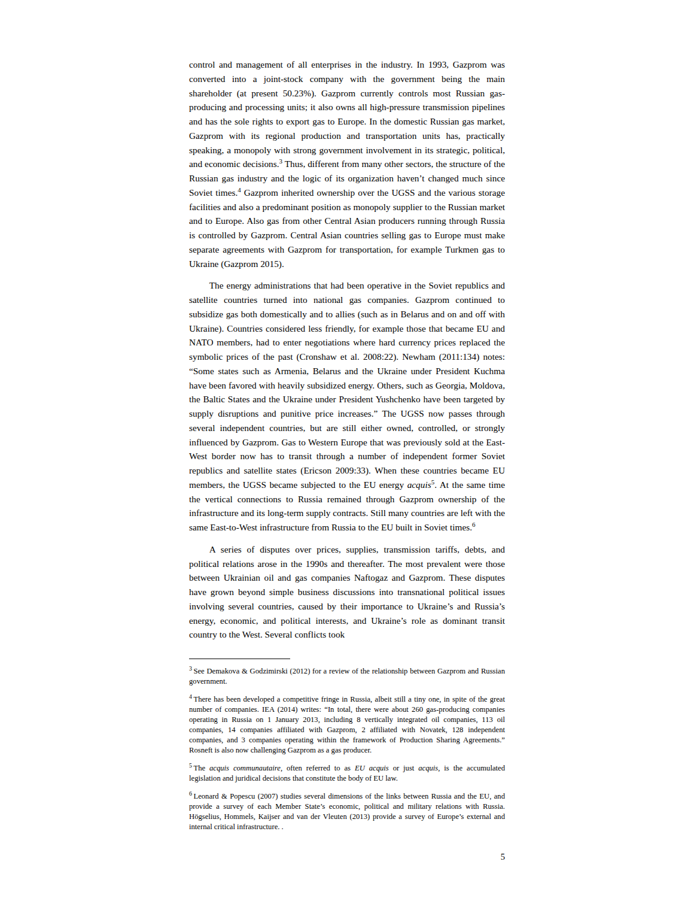control and management of all enterprises in the industry. In 1993, Gazprom was converted into a joint-stock company with the government being the main shareholder (at present 50.23%). Gazprom currently controls most Russian gas-producing and processing units; it also owns all high-pressure transmission pipelines and has the sole rights to export gas to Europe. In the domestic Russian gas market, Gazprom with its regional production and transportation units has, practically speaking, a monopoly with strong government involvement in its strategic, political, and economic decisions.3 Thus, different from many other sectors, the structure of the Russian gas industry and the logic of its organization haven’t changed much since Soviet times.4 Gazprom inherited ownership over the UGSS and the various storage facilities and also a predominant position as monopoly supplier to the Russian market and to Europe. Also gas from other Central Asian producers running through Russia is controlled by Gazprom. Central Asian countries selling gas to Europe must make separate agreements with Gazprom for transportation, for example Turkmen gas to Ukraine (Gazprom 2015).
The energy administrations that had been operative in the Soviet republics and satellite countries turned into national gas companies. Gazprom continued to subsidize gas both domestically and to allies (such as in Belarus and on and off with Ukraine). Countries considered less friendly, for example those that became EU and NATO members, had to enter negotiations where hard currency prices replaced the symbolic prices of the past (Cronshaw et al. 2008:22). Newham (2011:134) notes: “Some states such as Armenia, Belarus and the Ukraine under President Kuchma have been favored with heavily subsidized energy. Others, such as Georgia, Moldova, the Baltic States and the Ukraine under President Yushchenko have been targeted by supply disruptions and punitive price increases.” The UGSS now passes through several independent countries, but are still either owned, controlled, or strongly influenced by Gazprom. Gas to Western Europe that was previously sold at the East-West border now has to transit through a number of independent former Soviet republics and satellite states (Ericson 2009:33). When these countries became EU members, the UGSS became subjected to the EU energy acquis5. At the same time the vertical connections to Russia remained through Gazprom ownership of the infrastructure and its long-term supply contracts. Still many countries are left with the same East-to-West infrastructure from Russia to the EU built in Soviet times.6
A series of disputes over prices, supplies, transmission tariffs, debts, and political relations arose in the 1990s and thereafter. The most prevalent were those between Ukrainian oil and gas companies Naftogaz and Gazprom. These disputes have grown beyond simple business discussions into transnational political issues involving several countries, caused by their importance to Ukraine’s and Russia’s energy, economic, and political interests, and Ukraine’s role as dominant transit country to the West. Several conflicts took
3 See Demakova & Godzimirski (2012) for a review of the relationship between Gazprom and Russian government.
4 There has been developed a competitive fringe in Russia, albeit still a tiny one, in spite of the great number of companies. IEA (2014) writes: “In total, there were about 260 gas-producing companies operating in Russia on 1 January 2013, including 8 vertically integrated oil companies, 113 oil companies, 14 companies affiliated with Gazprom, 2 affiliated with Novatek, 128 independent companies, and 3 companies operating within the framework of Production Sharing Agreements.” Rosneft is also now challenging Gazprom as a gas producer.
5 The acquis communautaire, often referred to as EU acquis or just acquis, is the accumulated legislation and juridical decisions that constitute the body of EU law.
6 Leonard & Popescu (2007) studies several dimensions of the links between Russia and the EU, and provide a survey of each Member State’s economic, political and military relations with Russia. Högselius, Hommels, Kaijser and van der Vleuten (2013) provide a survey of Europe’s external and internal critical infrastructure. .
5